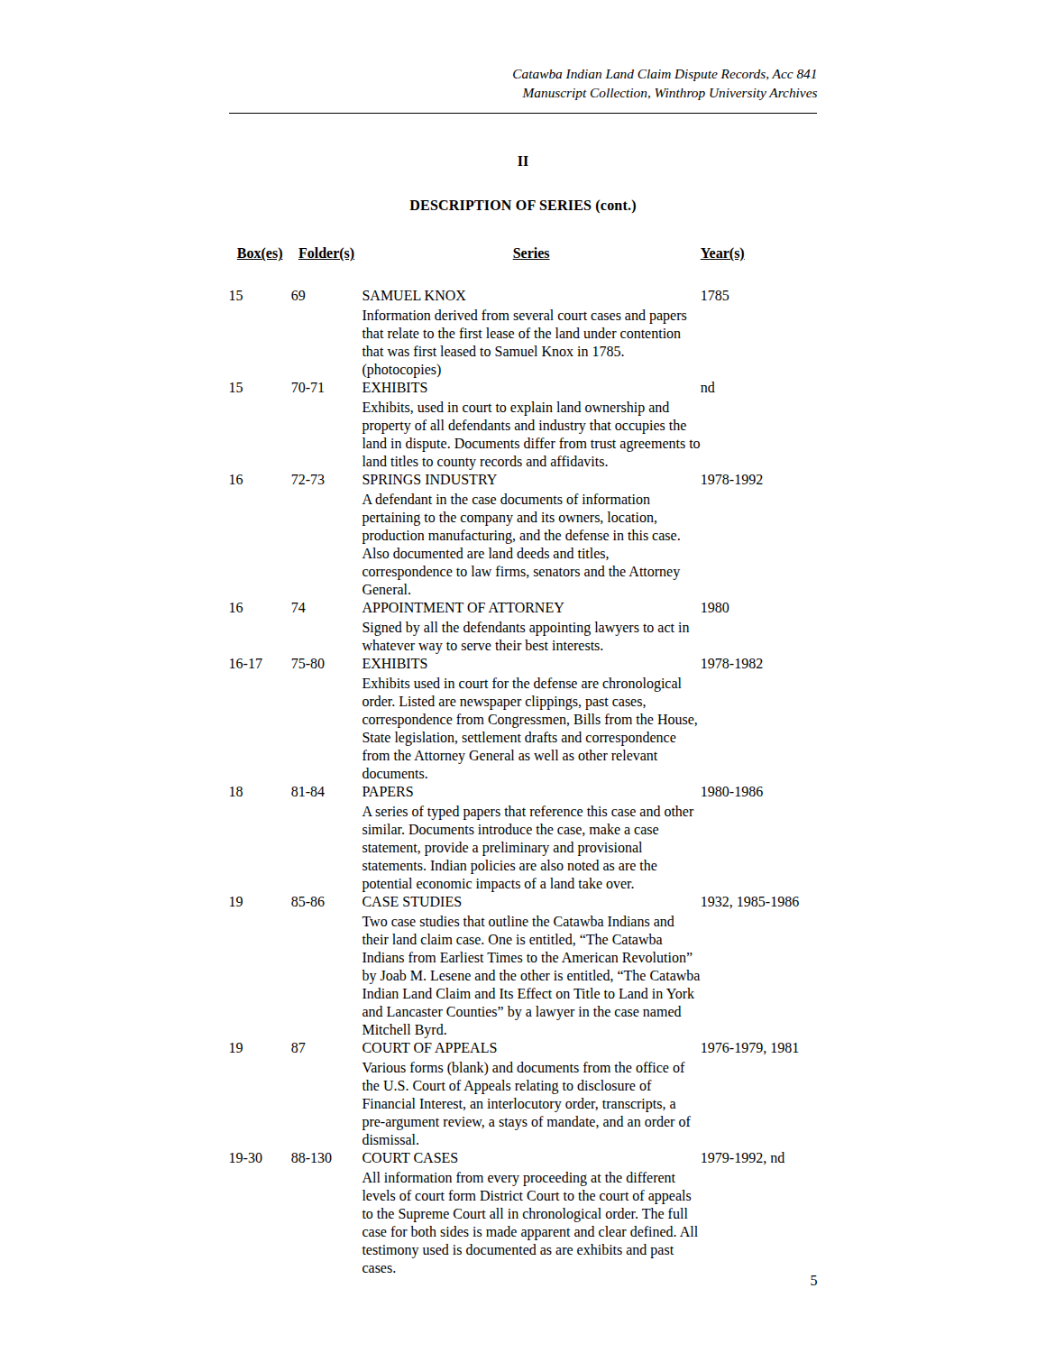Catawba Indian Land Claim Dispute Records, Acc 841
Manuscript Collection, Winthrop University Archives
II
DESCRIPTION OF SERIES (cont.)
| Box(es) | Folder(s) | Series | Year(s) |
| --- | --- | --- | --- |
| 15 | 69 | SAMUEL KNOX Information derived from several court cases and papers that relate to the first lease of the land under contention that was first leased to Samuel Knox in 1785. (photocopies) | 1785 |
| 15 | 70-71 | EXHIBITS Exhibits, used in court to explain land ownership and property of all defendants and industry that occupies the land in dispute. Documents differ from trust agreements to land titles to county records and affidavits. | nd |
| 16 | 72-73 | SPRINGS INDUSTRY A defendant in the case documents of information pertaining to the company and its owners, location, production manufacturing, and the defense in this case. Also documented are land deeds and titles, correspondence to law firms, senators and the Attorney General. | 1978-1992 |
| 16 | 74 | APPOINTMENT OF ATTORNEY Signed by all the defendants appointing lawyers to act in whatever way to serve their best interests. | 1980 |
| 16-17 | 75-80 | EXHIBITS Exhibits used in court for the defense are chronological order. Listed are newspaper clippings, past cases, correspondence from Congressmen, Bills from the House, State legislation, settlement drafts and correspondence from the Attorney General as well as other relevant documents. | 1978-1982 |
| 18 | 81-84 | PAPERS A series of typed papers that reference this case and other similar. Documents introduce the case, make a case statement, provide a preliminary and provisional statements. Indian policies are also noted as are the potential economic impacts of a land take over. | 1980-1986 |
| 19 | 85-86 | CASE STUDIES Two case studies that outline the Catawba Indians and their land claim case. One is entitled, “The Catawba Indians from Earliest Times to the American Revolution” by Joab M. Lesene and the other is entitled, “The Catawba Indian Land Claim and Its Effect on Title to Land in York and Lancaster Counties” by a lawyer in the case named Mitchell Byrd. | 1932, 1985-1986 |
| 19 | 87 | COURT OF APPEALS Various forms (blank) and documents from the office of the U.S. Court of Appeals relating to disclosure of Financial Interest, an interlocutory order, transcripts, a pre-argument review, a stays of mandate, and an order of dismissal. | 1976-1979, 1981 |
| 19-30 | 88-130 | COURT CASES All information from every proceeding at the different levels of court form District Court to the court of appeals to the Supreme Court all in chronological order. The full case for both sides is made apparent and clear defined. All testimony used is documented as are exhibits and past cases. | 1979-1992, nd |
5